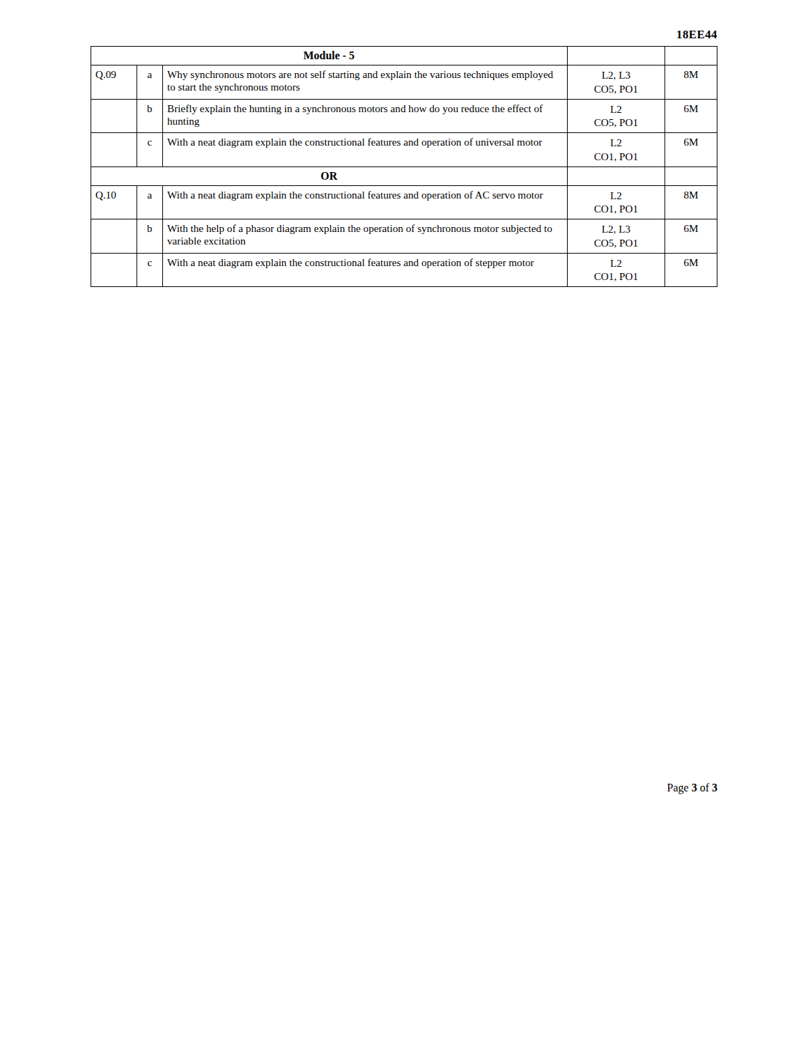18EE44
| Module - 5 | | |
| Q.09 | a | Why synchronous motors are not self starting and explain the various techniques employed to start the synchronous motors | L2, L3 CO5, PO1 | 8M |
| | b | Briefly explain the hunting in a synchronous motors and how do you reduce the effect of hunting | L2 CO5, PO1 | 6M |
| | c | With a neat diagram explain the constructional features and operation of universal motor | L2 CO1, PO1 | 6M |
| OR | | |
| Q.10 | a | With a neat diagram explain the constructional features and operation of AC servo motor | L2 CO1, PO1 | 8M |
| | b | With the help of a phasor diagram explain the operation of synchronous motor subjected to variable excitation | L2, L3 CO5, PO1 | 6M |
| | c | With a neat diagram explain the constructional features and operation of stepper motor | L2 CO1, PO1 | 6M |
Page 3 of 3